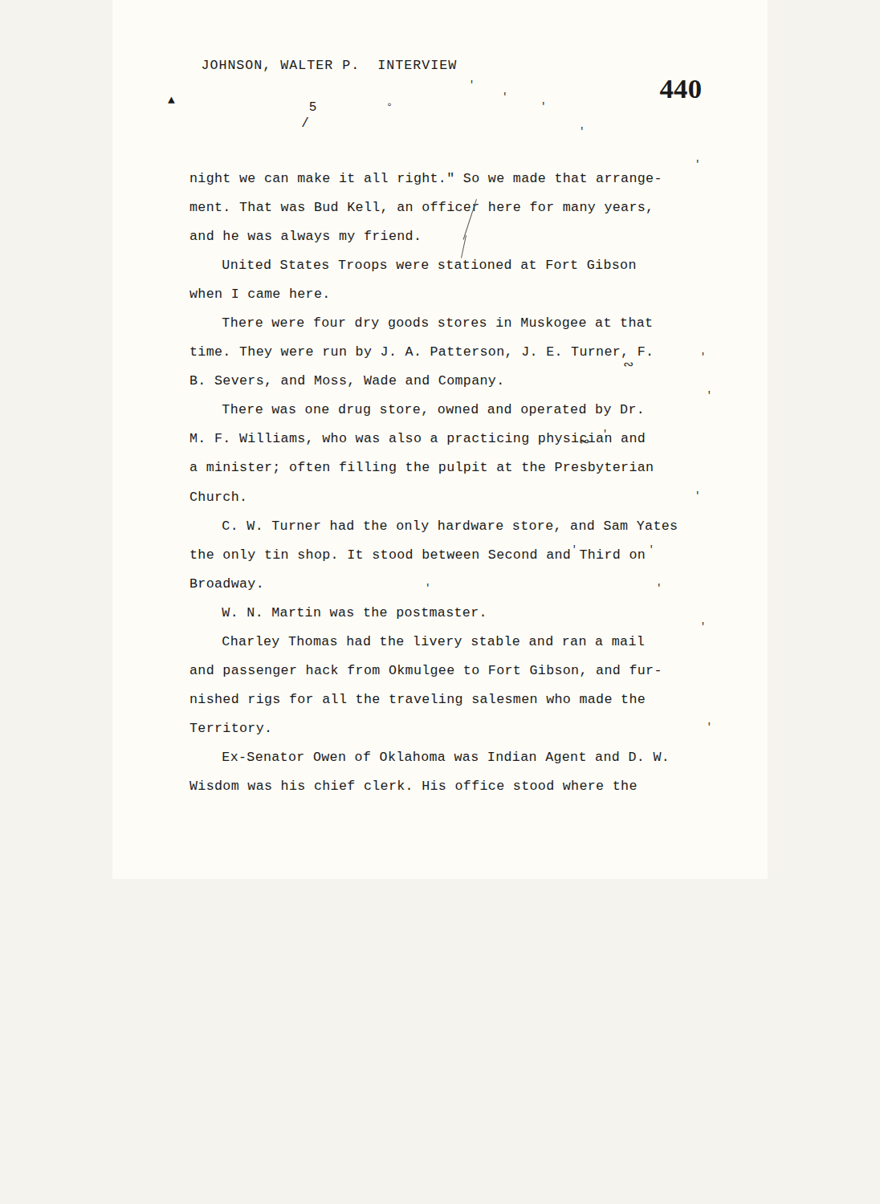JOHNSON, WALTER P. INTERVIEW
440
' '
▲
5
◦
/
' ' ' ' ' ' ' ' ' ' ' ' '
∾
∾
night we can make it all right." So we made that arrange-
ment. That was Bud Kell, an officer here for many years,
and he was always my friend.
United States Troops were stationed at Fort Gibson
when I came here.
There were four dry goods stores in Muskogee at that
time. They were run by J. A. Patterson, J. E. Turner, F.
B. Severs, and Moss, Wade and Company.
There was one drug store, owned and operated by Dr.
M. F. Williams, who was also a practicing physician and
a minister; often filling the pulpit at the Presbyterian
Church.
C. W. Turner had the only hardware store, and Sam Yates
the only tin shop. It stood between Second and Third on
Broadway.
W. N. Martin was the postmaster.
Charley Thomas had the livery stable and ran a mail
and passenger hack from Okmulgee to Fort Gibson, and fur-
nished rigs for all the traveling salesmen who made the
Territory.
Ex-Senator Owen of Oklahoma was Indian Agent and D. W.
Wisdom was his chief clerk. His office stood where the